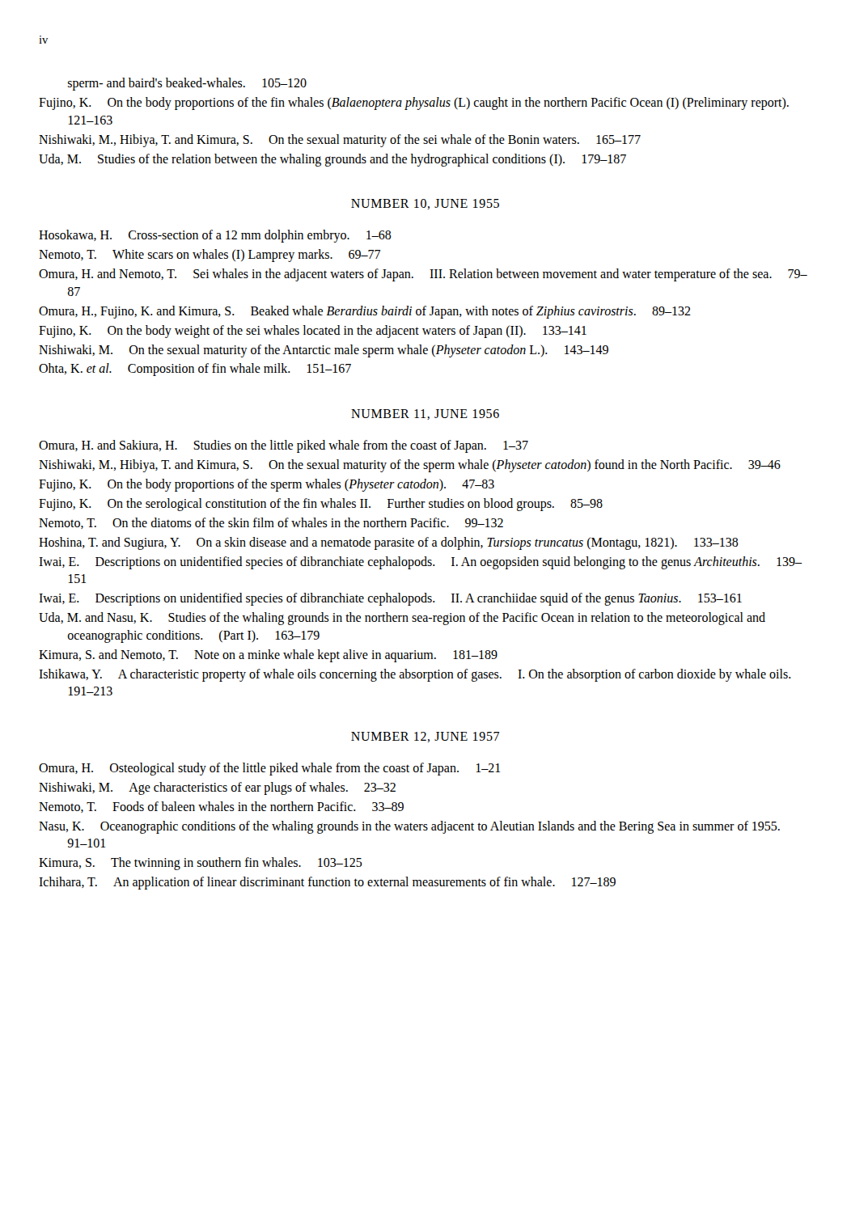iv
sperm- and baird's beaked-whales. 105–120
Fujino, K. On the body proportions of the fin whales (Balaenoptera physalus (L) caught in the northern Pacific Ocean (I) (Preliminary report). 121–163
Nishiwaki, M., Hibiya, T. and Kimura, S. On the sexual maturity of the sei whale of the Bonin waters. 165–177
Uda, M. Studies of the relation between the whaling grounds and the hydrographical conditions (I). 179–187
NUMBER 10, JUNE 1955
Hosokawa, H. Cross-section of a 12 mm dolphin embryo. 1–68
Nemoto, T. White scars on whales (I) Lamprey marks. 69–77
Omura, H. and Nemoto, T. Sei whales in the adjacent waters of Japan. III. Relation between movement and water temperature of the sea. 79–87
Omura, H., Fujino, K. and Kimura, S. Beaked whale Berardius bairdi of Japan, with notes of Ziphius cavirostris. 89–132
Fujino, K. On the body weight of the sei whales located in the adjacent waters of Japan (II). 133–141
Nishiwaki, M. On the sexual maturity of the Antarctic male sperm whale (Physeter catodon L.). 143–149
Ohta, K. et al. Composition of fin whale milk. 151–167
NUMBER 11, JUNE 1956
Omura, H. and Sakiura, H. Studies on the little piked whale from the coast of Japan. 1–37
Nishiwaki, M., Hibiya, T. and Kimura, S. On the sexual maturity of the sperm whale (Physeter catodon) found in the North Pacific. 39–46
Fujino, K. On the body proportions of the sperm whales (Physeter catodon). 47–83
Fujino, K. On the serological constitution of the fin whales II. Further studies on blood groups. 85–98
Nemoto, T. On the diatoms of the skin film of whales in the northern Pacific. 99–132
Hoshina, T. and Sugiura, Y. On a skin disease and a nematode parasite of a dolphin, Tursiops truncatus (Montagu, 1821). 133–138
Iwai, E. Descriptions on unidentified species of dibranchiate cephalopods. I. An oegopsiden squid belonging to the genus Architeuthis. 139–151
Iwai, E. Descriptions on unidentified species of dibranchiate cephalopods. II. A cranchiidae squid of the genus Taonius. 153–161
Uda, M. and Nasu, K. Studies of the whaling grounds in the northern sea-region of the Pacific Ocean in relation to the meteorological and oceanographic conditions. (Part I). 163–179
Kimura, S. and Nemoto, T. Note on a minke whale kept alive in aquarium. 181–189
Ishikawa, Y. A characteristic property of whale oils concerning the absorption of gases. I. On the absorption of carbon dioxide by whale oils. 191–213
NUMBER 12, JUNE 1957
Omura, H. Osteological study of the little piked whale from the coast of Japan. 1–21
Nishiwaki, M. Age characteristics of ear plugs of whales. 23–32
Nemoto, T. Foods of baleen whales in the northern Pacific. 33–89
Nasu, K. Oceanographic conditions of the whaling grounds in the waters adjacent to Aleutian Islands and the Bering Sea in summer of 1955. 91–101
Kimura, S. The twinning in southern fin whales. 103–125
Ichihara, T. An application of linear discriminant function to external measurements of fin whale. 127–189